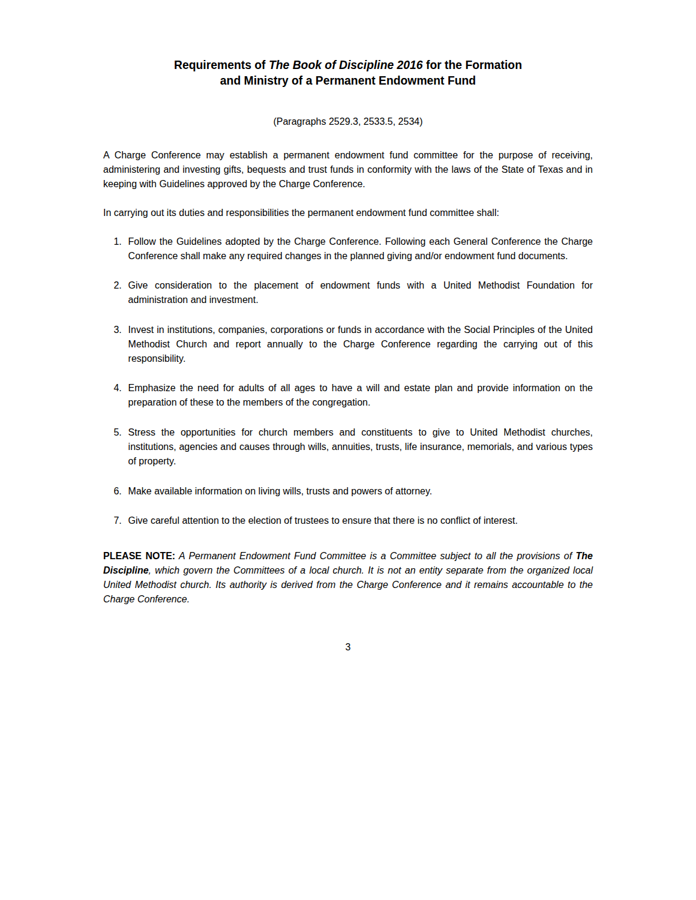Requirements of The Book of Discipline 2016 for the Formation
and Ministry of a Permanent Endowment Fund
(Paragraphs 2529.3, 2533.5, 2534)
A Charge Conference may establish a permanent endowment fund committee for the purpose of receiving, administering and investing gifts, bequests and trust funds in conformity with the laws of the State of Texas and in keeping with Guidelines approved by the Charge Conference.
In carrying out its duties and responsibilities the permanent endowment fund committee shall:
Follow the Guidelines adopted by the Charge Conference. Following each General Conference the Charge Conference shall make any required changes in the planned giving and/or endowment fund documents.
Give consideration to the placement of endowment funds with a United Methodist Foundation for administration and investment.
Invest in institutions, companies, corporations or funds in accordance with the Social Principles of the United Methodist Church and report annually to the Charge Conference regarding the carrying out of this responsibility.
Emphasize the need for adults of all ages to have a will and estate plan and provide information on the preparation of these to the members of the congregation.
Stress the opportunities for church members and constituents to give to United Methodist churches, institutions, agencies and causes through wills, annuities, trusts, life insurance, memorials, and various types of property.
Make available information on living wills, trusts and powers of attorney.
Give careful attention to the election of trustees to ensure that there is no conflict of interest.
PLEASE NOTE: A Permanent Endowment Fund Committee is a Committee subject to all the provisions of The Discipline, which govern the Committees of a local church. It is not an entity separate from the organized local United Methodist church. Its authority is derived from the Charge Conference and it remains accountable to the Charge Conference.
3